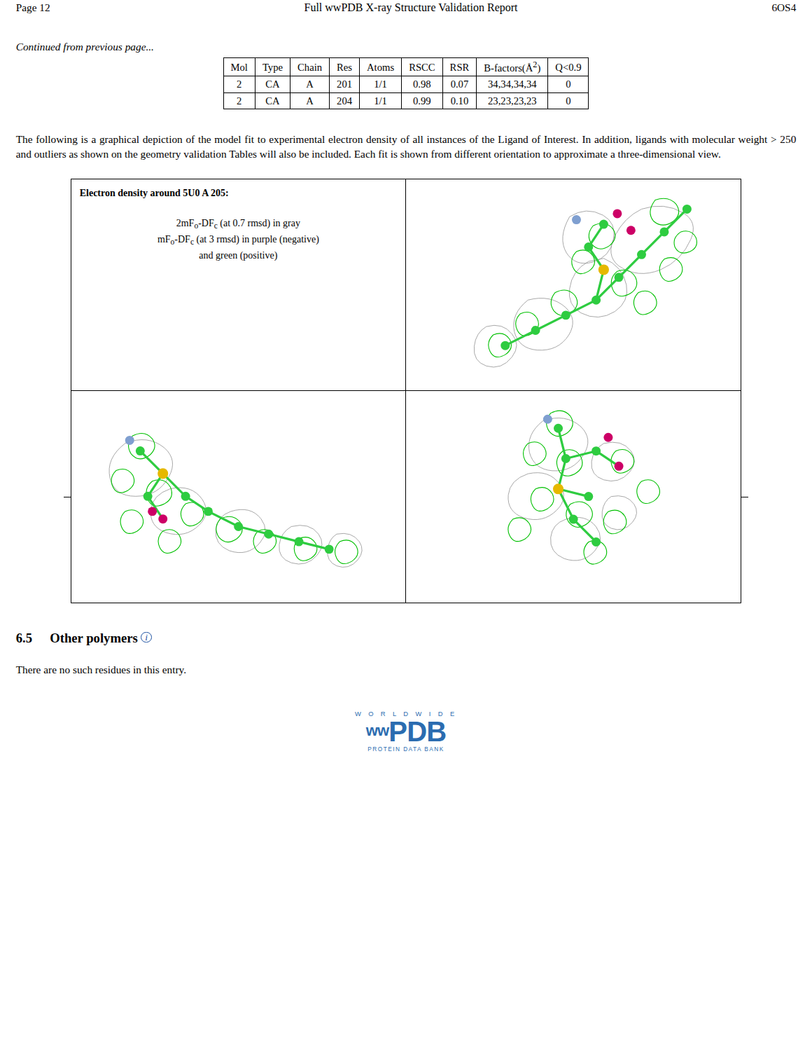Page 12
Full wwPDB X-ray Structure Validation Report
6OS4
Continued from previous page...
| Mol | Type | Chain | Res | Atoms | RSCC | RSR | B-factors(Å 2 ) | Q<0.9 |
| --- | --- | --- | --- | --- | --- | --- | --- | --- |
| 2 | CA | A | 201 | 1/1 | 0.98 | 0.07 | 34,34,34,34 | 0 |
| 2 | CA | A | 204 | 1/1 | 0.99 | 0.10 | 23,23,23,23 | 0 |
The following is a graphical depiction of the model fit to experimental electron density of all instances of the Ligand of Interest. In addition, ligands with molecular weight > 250 and outliers as shown on the geometry validation Tables will also be included. Each fit is shown from different orientation to approximate a three-dimensional view.
Electron density around 5U0 A 205:
2mFo-DFc (at 0.7 rmsd) in gray
mFo-DFc (at 3 rmsd) in purple (negative)
and green (positive)
6.5 Other polymers i
There are no such residues in this entry.
W O R L D W I D E
ww PDB
PROTEIN DATA BANK